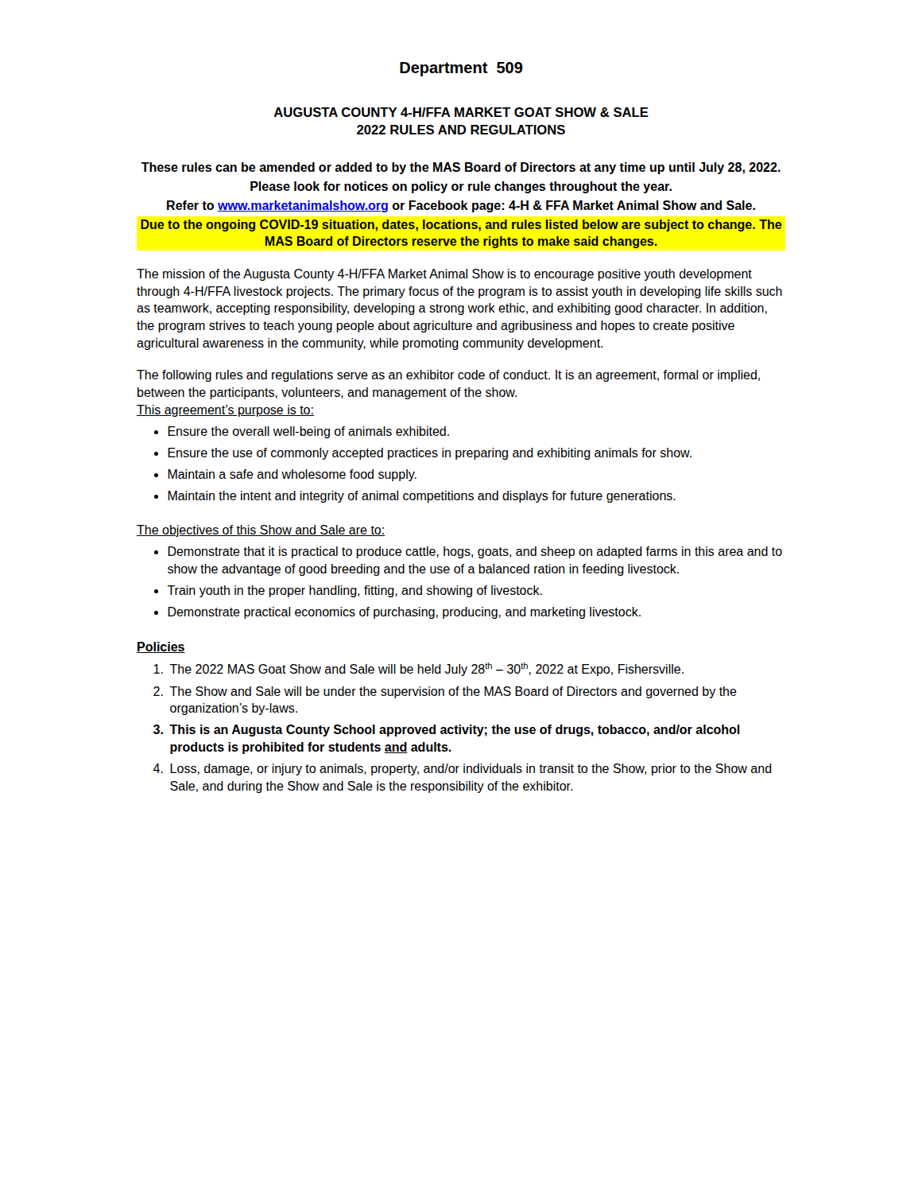Department 509
AUGUSTA COUNTY 4-H/FFA MARKET GOAT SHOW & SALE
2022 RULES AND REGULATIONS
These rules can be amended or added to by the MAS Board of Directors at any time up until July 28, 2022.
Please look for notices on policy or rule changes throughout the year.
Refer to www.marketanimalshow.org or Facebook page: 4-H & FFA Market Animal Show and Sale.
Due to the ongoing COVID-19 situation, dates, locations, and rules listed below are subject to change. The MAS Board of Directors reserve the rights to make said changes.
The mission of the Augusta County 4-H/FFA Market Animal Show is to encourage positive youth development through 4-H/FFA livestock projects. The primary focus of the program is to assist youth in developing life skills such as teamwork, accepting responsibility, developing a strong work ethic, and exhibiting good character. In addition, the program strives to teach young people about agriculture and agribusiness and hopes to create positive agricultural awareness in the community, while promoting community development.
The following rules and regulations serve as an exhibitor code of conduct. It is an agreement, formal or implied, between the participants, volunteers, and management of the show.
This agreement’s purpose is to:
Ensure the overall well-being of animals exhibited.
Ensure the use of commonly accepted practices in preparing and exhibiting animals for show.
Maintain a safe and wholesome food supply.
Maintain the intent and integrity of animal competitions and displays for future generations.
The objectives of this Show and Sale are to:
Demonstrate that it is practical to produce cattle, hogs, goats, and sheep on adapted farms in this area and to show the advantage of good breeding and the use of a balanced ration in feeding livestock.
Train youth in the proper handling, fitting, and showing of livestock.
Demonstrate practical economics of purchasing, producing, and marketing livestock.
Policies
The 2022 MAS Goat Show and Sale will be held July 28th – 30th, 2022 at Expo, Fishersville.
The Show and Sale will be under the supervision of the MAS Board of Directors and governed by the organization’s by-laws.
This is an Augusta County School approved activity; the use of drugs, tobacco, and/or alcohol products is prohibited for students and adults.
Loss, damage, or injury to animals, property, and/or individuals in transit to the Show, prior to the Show and Sale, and during the Show and Sale is the responsibility of the exhibitor.